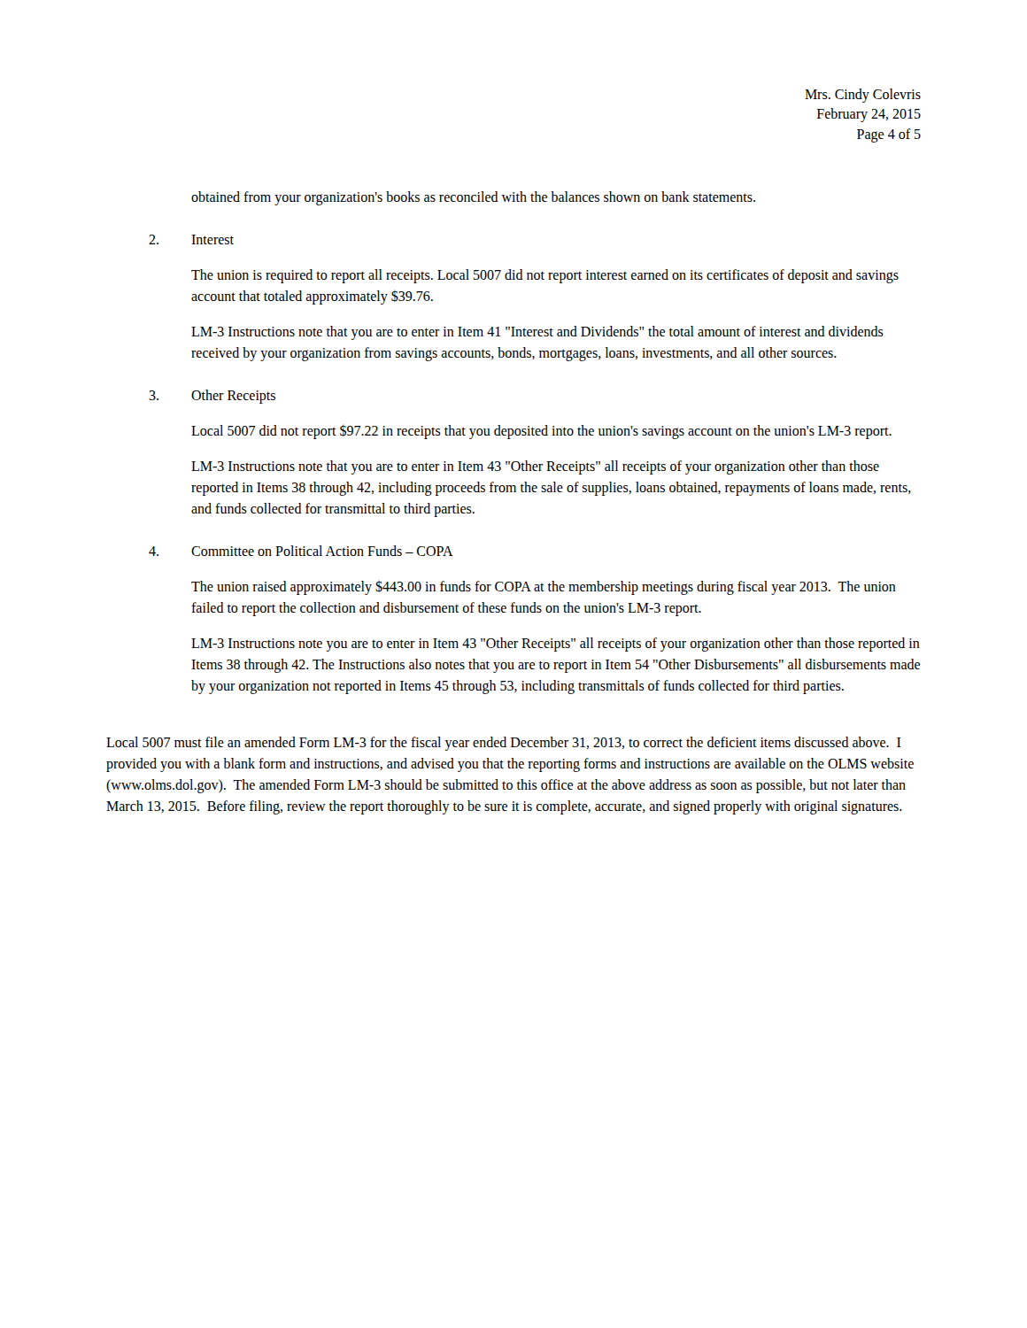Mrs. Cindy Colevris
February 24, 2015
Page 4 of 5
obtained from your organization's books as reconciled with the balances shown on bank statements.
2. Interest
The union is required to report all receipts. Local 5007 did not report interest earned on its certificates of deposit and savings account that totaled approximately $39.76.
LM-3 Instructions note that you are to enter in Item 41 "Interest and Dividends" the total amount of interest and dividends received by your organization from savings accounts, bonds, mortgages, loans, investments, and all other sources.
3. Other Receipts
Local 5007 did not report $97.22 in receipts that you deposited into the union's savings account on the union's LM-3 report.
LM-3 Instructions note that you are to enter in Item 43 "Other Receipts" all receipts of your organization other than those reported in Items 38 through 42, including proceeds from the sale of supplies, loans obtained, repayments of loans made, rents, and funds collected for transmittal to third parties.
4. Committee on Political Action Funds – COPA
The union raised approximately $443.00 in funds for COPA at the membership meetings during fiscal year 2013. The union failed to report the collection and disbursement of these funds on the union's LM-3 report.
LM-3 Instructions note you are to enter in Item 43 "Other Receipts" all receipts of your organization other than those reported in Items 38 through 42. The Instructions also notes that you are to report in Item 54 "Other Disbursements" all disbursements made by your organization not reported in Items 45 through 53, including transmittals of funds collected for third parties.
Local 5007 must file an amended Form LM-3 for the fiscal year ended December 31, 2013, to correct the deficient items discussed above. I provided you with a blank form and instructions, and advised you that the reporting forms and instructions are available on the OLMS website (www.olms.dol.gov). The amended Form LM-3 should be submitted to this office at the above address as soon as possible, but not later than March 13, 2015. Before filing, review the report thoroughly to be sure it is complete, accurate, and signed properly with original signatures.